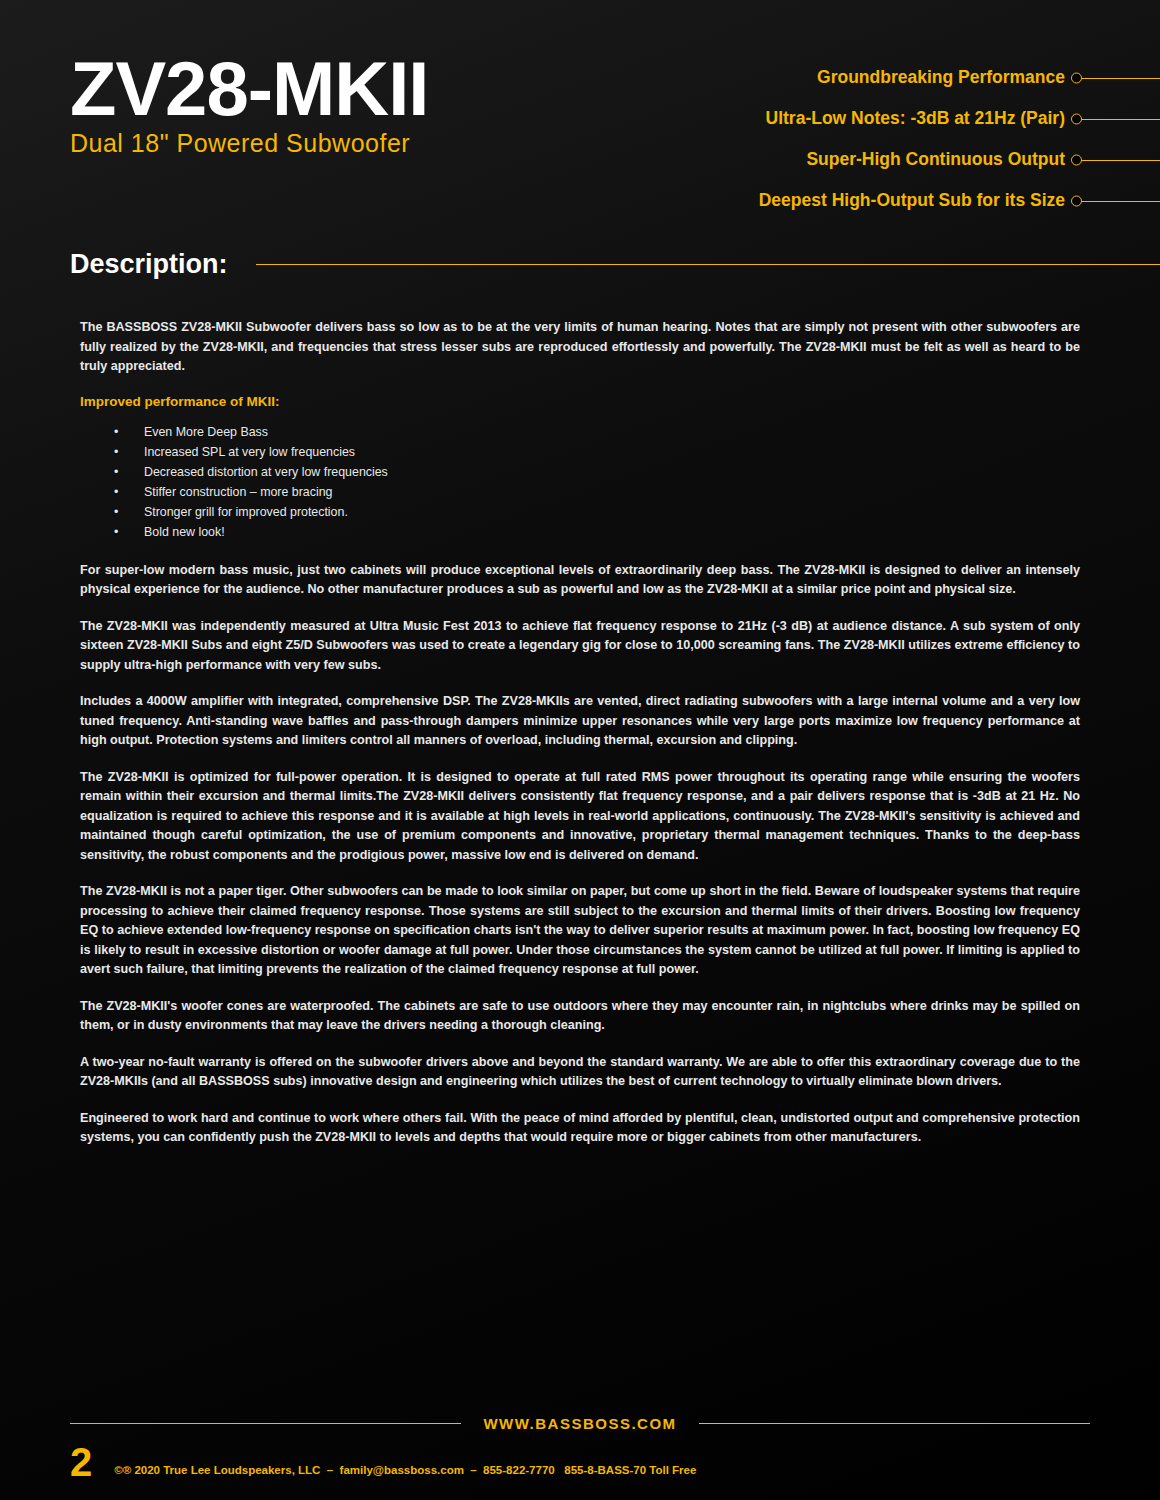ZV28-MKII
Dual 18" Powered Subwoofer
Groundbreaking Performance
Ultra-Low Notes: -3dB at 21Hz (Pair)
Super-High Continuous Output
Deepest High-Output Sub for its Size
Description:
The BASSBOSS ZV28-MKII Subwoofer delivers bass so low as to be at the very limits of human hearing. Notes that are simply not present with other subwoofers are fully realized by the ZV28-MKII, and frequencies that stress lesser subs are reproduced effortlessly and powerfully. The ZV28-MKII must be felt as well as heard to be truly appreciated.
Improved performance of MKII:
Even More Deep Bass
Increased SPL at very low frequencies
Decreased distortion at very low frequencies
Stiffer construction – more bracing
Stronger grill for improved protection.
Bold new look!
For super-low modern bass music, just two cabinets will produce exceptional levels of extraordinarily deep bass. The ZV28-MKII is designed to deliver an intensely physical experience for the audience. No other manufacturer produces a sub as powerful and low as the ZV28-MKII at a similar price point and physical size.
The ZV28-MKII was independently measured at Ultra Music Fest 2013 to achieve flat frequency response to 21Hz (-3 dB) at audience distance. A sub system of only sixteen ZV28-MKII Subs and eight Z5/D Subwoofers was used to create a legendary gig for close to 10,000 screaming fans. The ZV28-MKII utilizes extreme efficiency to supply ultra-high performance with very few subs.
Includes a 4000W amplifier with integrated, comprehensive DSP. The ZV28-MKIIs are vented, direct radiating subwoofers with a large internal volume and a very low tuned frequency. Anti-standing wave baffles and pass-through dampers minimize upper resonances while very large ports maximize low frequency performance at high output. Protection systems and limiters control all manners of overload, including thermal, excursion and clipping.
The ZV28-MKII is optimized for full-power operation. It is designed to operate at full rated RMS power throughout its operating range while ensuring the woofers remain within their excursion and thermal limits.The ZV28-MKII delivers consistently flat frequency response, and a pair delivers response that is -3dB at 21 Hz. No equalization is required to achieve this response and it is available at high levels in real-world applications, continuously. The ZV28-MKII's sensitivity is achieved and maintained though careful optimization, the use of premium components and innovative, proprietary thermal management techniques. Thanks to the deep-bass sensitivity, the robust components and the prodigious power, massive low end is delivered on demand.
The ZV28-MKII is not a paper tiger. Other subwoofers can be made to look similar on paper, but come up short in the field. Beware of loudspeaker systems that require processing to achieve their claimed frequency response. Those systems are still subject to the excursion and thermal limits of their drivers. Boosting low frequency EQ to achieve extended low-frequency response on specification charts isn't the way to deliver superior results at maximum power. In fact, boosting low frequency EQ is likely to result in excessive distortion or woofer damage at full power. Under those circumstances the system cannot be utilized at full power. If limiting is applied to avert such failure, that limiting prevents the realization of the claimed frequency response at full power.
The ZV28-MKII's woofer cones are waterproofed. The cabinets are safe to use outdoors where they may encounter rain, in nightclubs where drinks may be spilled on them, or in dusty environments that may leave the drivers needing a thorough cleaning.
A two-year no-fault warranty is offered on the subwoofer drivers above and beyond the standard warranty. We are able to offer this extraordinary coverage due to the ZV28-MKIIs (and all BASSBOSS subs) innovative design and engineering which utilizes the best of current technology to virtually eliminate blown drivers.
Engineered to work hard and continue to work where others fail. With the peace of mind afforded by plentiful, clean, undistorted output and comprehensive protection systems, you can confidently push the ZV28-MKII to levels and depths that would require more or bigger cabinets from other manufacturers.
WWW.BASSBOSS.COM
2
©® 2020 True Lee Loudspeakers, LLC – family@bassboss.com – 855-822-7770 855-8-BASS-70 Toll Free